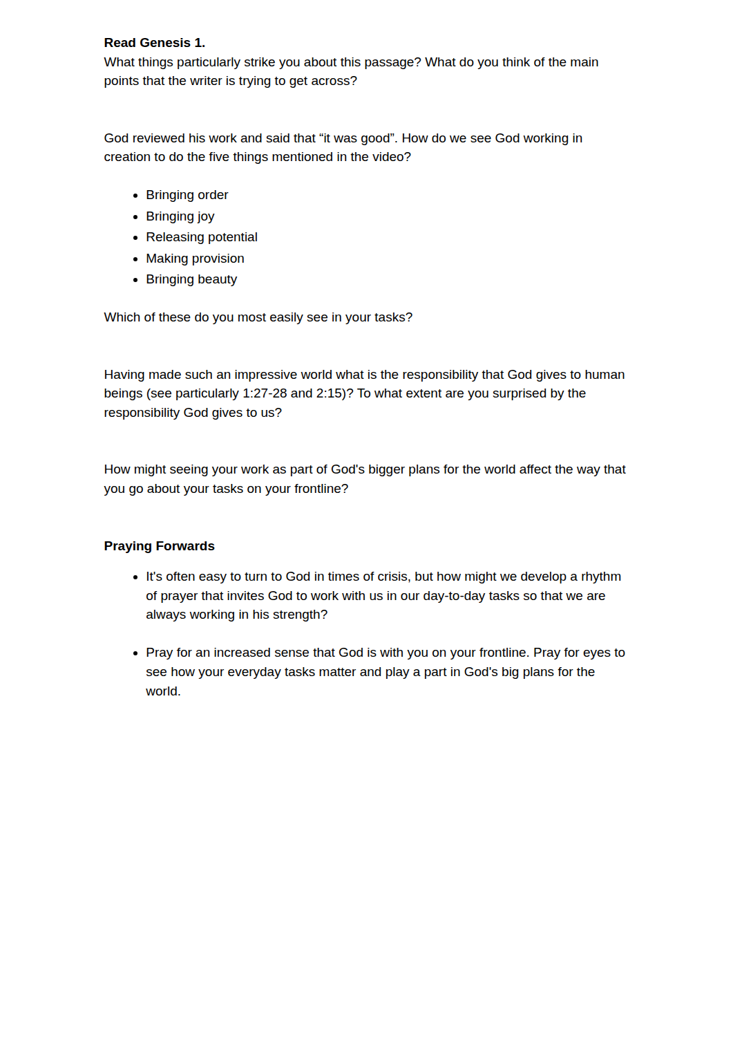Read Genesis 1.
What things particularly strike you about this passage? What do you think of the main points that the writer is trying to get across?
God reviewed his work and said that “it was good”. How do we see God working in creation to do the five things mentioned in the video?
Bringing order
Bringing joy
Releasing potential
Making provision
Bringing beauty
Which of these do you most easily see in your tasks?
Having made such an impressive world what is the responsibility that God gives to human beings (see particularly 1:27-28 and 2:15)? To what extent are you surprised by the responsibility God gives to us?
How might seeing your work as part of God's bigger plans for the world affect the way that you go about your tasks on your frontline?
Praying Forwards
It's often easy to turn to God in times of crisis, but how might we develop a rhythm of prayer that invites God to work with us in our day-to-day tasks so that we are always working in his strength?
Pray for an increased sense that God is with you on your frontline. Pray for eyes to see how your everyday tasks matter and play a part in God's big plans for the world.